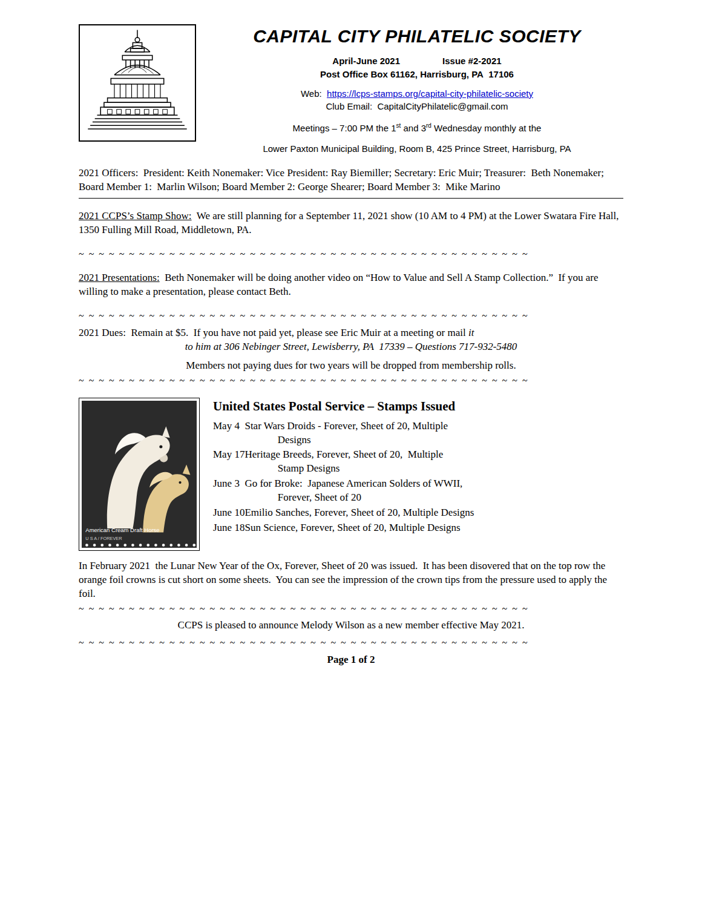CAPITAL CITY PHILATELIC SOCIETY
April-June 2021 Issue #2-2021
Post Office Box 61162, Harrisburg, PA 17106
Web: https://lcps-stamps.org/capital-city-philatelic-society
Club Email: CapitalCityPhilatelic@gmail.com
Meetings – 7:00 PM the 1st and 3rd Wednesday monthly at the
Lower Paxton Municipal Building, Room B, 425 Prince Street, Harrisburg, PA
2021 Officers: President: Keith Nonemaker: Vice President: Ray Biemiller; Secretary: Eric Muir; Treasurer: Beth Nonemaker; Board Member 1: Marlin Wilson; Board Member 2: George Shearer; Board Member 3: Mike Marino
2021 CCPS’s Stamp Show: We are still planning for a September 11, 2021 show (10 AM to 4 PM) at the Lower Swatara Fire Hall, 1350 Fulling Mill Road, Middletown, PA.
~ ~ ~ ~ ~ ~ ~ ~ ~ ~ ~ ~ ~ ~ ~ ~ ~ ~ ~ ~ ~ ~ ~ ~ ~ ~ ~ ~ ~ ~ ~ ~ ~ ~ ~ ~ ~ ~ ~ ~ ~ ~ ~ ~ ~
2021 Presentations: Beth Nonemaker will be doing another video on “How to Value and Sell A Stamp Collection.” If you are willing to make a presentation, please contact Beth.
~ ~ ~ ~ ~ ~ ~ ~ ~ ~ ~ ~ ~ ~ ~ ~ ~ ~ ~ ~ ~ ~ ~ ~ ~ ~ ~ ~ ~ ~ ~ ~ ~ ~ ~ ~ ~ ~ ~ ~ ~ ~ ~ ~ ~
2021 Dues: Remain at $5. If you have not paid yet, please see Eric Muir at a meeting or mail it
to him at 306 Nebinger Street, Lewisberry, PA 17339 – Questions 717-932-5480
Members not paying dues for two years will be dropped from membership rolls.
~ ~ ~ ~ ~ ~ ~ ~ ~ ~ ~ ~ ~ ~ ~ ~ ~ ~ ~ ~ ~ ~ ~ ~ ~ ~ ~ ~ ~ ~ ~ ~ ~ ~ ~ ~ ~ ~ ~ ~ ~ ~ ~ ~ ~
American Cream Draft Horse U S A / FOREVER
United States Postal Service – Stamps Issued
| May 4 | Star Wars Droids - Forever, Sheet of 20, Multiple Designs |
| May 17 | Heritage Breeds, Forever, Sheet of 20, Multiple Stamp Designs |
| June 3 | Go for Broke: Japanese American Solders of WWII, Forever, Sheet of 20 |
| June 10 | Emilio Sanches, Forever, Sheet of 20, Multiple Designs |
| June 18 | Sun Science, Forever, Sheet of 20, Multiple Designs |
In February 2021 the Lunar New Year of the Ox, Forever, Sheet of 20 was issued. It has been disovered that on the top row the orange foil crowns is cut short on some sheets. You can see the impression of the crown tips from the pressure used to apply the foil.
~ ~ ~ ~ ~ ~ ~ ~ ~ ~ ~ ~ ~ ~ ~ ~ ~ ~ ~ ~ ~ ~ ~ ~ ~ ~ ~ ~ ~ ~ ~ ~ ~ ~ ~ ~ ~ ~ ~ ~ ~ ~ ~ ~ ~
CCPS is pleased to announce Melody Wilson as a new member effective May 2021.
~ ~ ~ ~ ~ ~ ~ ~ ~ ~ ~ ~ ~ ~ ~ ~ ~ ~ ~ ~ ~ ~ ~ ~ ~ ~ ~ ~ ~ ~ ~ ~ ~ ~ ~ ~ ~ ~ ~ ~ ~ ~ ~ ~ ~
Page 1 of 2